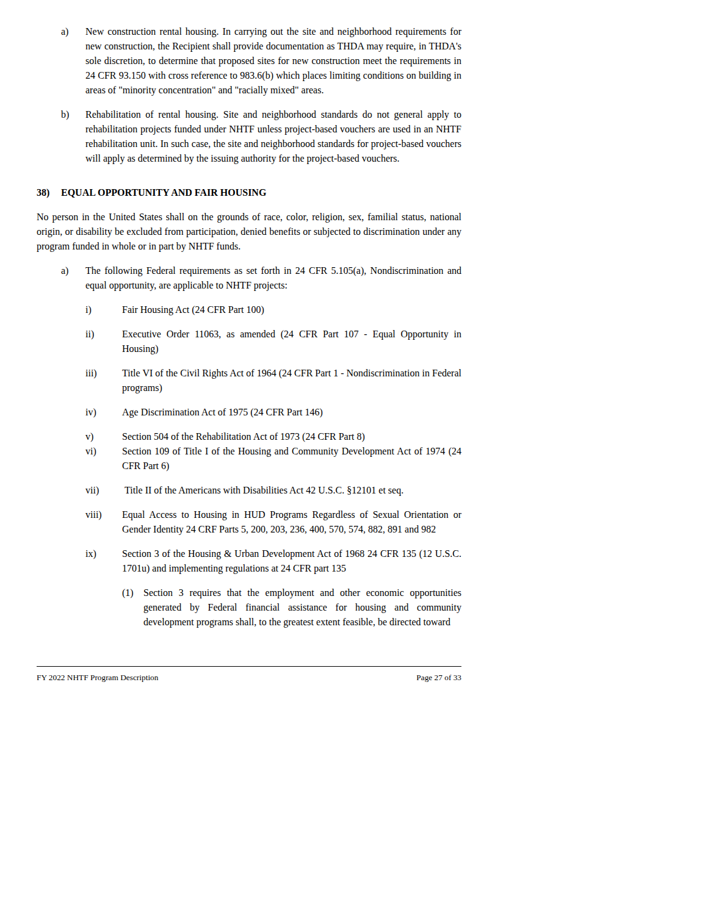a) New construction rental housing. In carrying out the site and neighborhood requirements for new construction, the Recipient shall provide documentation as THDA may require, in THDA's sole discretion, to determine that proposed sites for new construction meet the requirements in 24 CFR 93.150 with cross reference to 983.6(b) which places limiting conditions on building in areas of "minority concentration" and "racially mixed" areas.
b) Rehabilitation of rental housing. Site and neighborhood standards do not general apply to rehabilitation projects funded under NHTF unless project-based vouchers are used in an NHTF rehabilitation unit. In such case, the site and neighborhood standards for project-based vouchers will apply as determined by the issuing authority for the project-based vouchers.
38) EQUAL OPPORTUNITY AND FAIR HOUSING
No person in the United States shall on the grounds of race, color, religion, sex, familial status, national origin, or disability be excluded from participation, denied benefits or subjected to discrimination under any program funded in whole or in part by NHTF funds.
a) The following Federal requirements as set forth in 24 CFR 5.105(a), Nondiscrimination and equal opportunity, are applicable to NHTF projects:
i) Fair Housing Act (24 CFR Part 100)
ii) Executive Order 11063, as amended (24 CFR Part 107 - Equal Opportunity in Housing)
iii) Title VI of the Civil Rights Act of 1964 (24 CFR Part 1 - Nondiscrimination in Federal programs)
iv) Age Discrimination Act of 1975 (24 CFR Part 146)
v) Section 504 of the Rehabilitation Act of 1973 (24 CFR Part 8)
vi) Section 109 of Title I of the Housing and Community Development Act of 1974 (24 CFR Part 6)
vii) Title II of the Americans with Disabilities Act 42 U.S.C. §12101 et seq.
viii) Equal Access to Housing in HUD Programs Regardless of Sexual Orientation or Gender Identity 24 CRF Parts 5, 200, 203, 236, 400, 570, 574, 882, 891 and 982
ix) Section 3 of the Housing & Urban Development Act of 1968 24 CFR 135 (12 U.S.C. 1701u) and implementing regulations at 24 CFR part 135
(1) Section 3 requires that the employment and other economic opportunities generated by Federal financial assistance for housing and community development programs shall, to the greatest extent feasible, be directed toward
FY 2022 NHTF Program Description Page 27 of 33